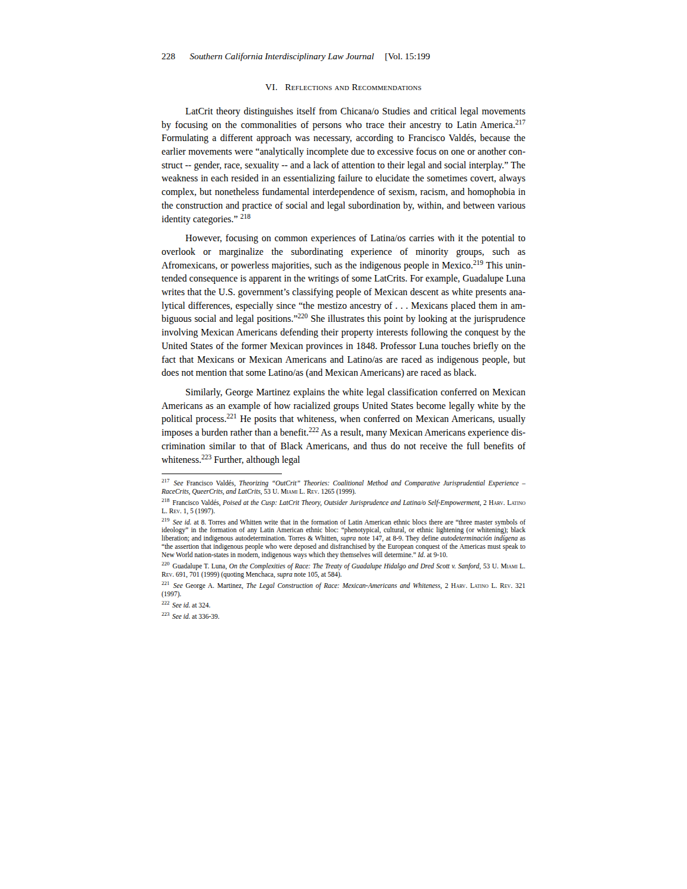228 Southern California Interdisciplinary Law Journal [Vol. 15:199
VI. Reflections and Recommendations
LatCrit theory distinguishes itself from Chicana/o Studies and critical legal movements by focusing on the commonalities of persons who trace their ancestry to Latin America.217 Formulating a different approach was necessary, according to Francisco Valdés, because the earlier movements were “analytically incomplete due to excessive focus on one or another construct -- gender, race, sexuality -- and a lack of attention to their legal and social interplay.” The weakness in each resided in an essentializing failure to elucidate the sometimes covert, always complex, but nonetheless fundamental interdependence of sexism, racism, and homophobia in the construction and practice of social and legal subordination by, within, and between various identity categories.” 218
However, focusing on common experiences of Latina/os carries with it the potential to overlook or marginalize the subordinating experience of minority groups, such as Afromexicans, or powerless majorities, such as the indigenous people in Mexico.219 This unintended consequence is apparent in the writings of some LatCrits. For example, Guadalupe Luna writes that the U.S. government’s classifying people of Mexican descent as white presents analytical differences, especially since “the mestizo ancestry of . . . Mexicans placed them in ambiguous social and legal positions.”220 She illustrates this point by looking at the jurisprudence involving Mexican Americans defending their property interests following the conquest by the United States of the former Mexican provinces in 1848. Professor Luna touches briefly on the fact that Mexicans or Mexican Americans and Latino/as are raced as indigenous people, but does not mention that some Latino/as (and Mexican Americans) are raced as black.
Similarly, George Martinez explains the white legal classification conferred on Mexican Americans as an example of how racialized groups United States become legally white by the political process.221 He posits that whiteness, when conferred on Mexican Americans, usually imposes a burden rather than a benefit.222 As a result, many Mexican Americans experience discrimination similar to that of Black Americans, and thus do not receive the full benefits of whiteness.223 Further, although legal
217 See Francisco Valdés, Theorizing “OutCrit” Theories: Coalitional Method and Comparative Jurisprudential Experience – RaceCrits, QueerCrits, and LatCrits, 53 U. Miami L. Rev. 1265 (1999).
218 Francisco Valdés, Poised at the Cusp: LatCrit Theory, Outsider Jurisprudence and Latina/o Self-Empowerment, 2 Harv. Latino L. Rev. 1, 5 (1997).
219 See id. at 8. Torres and Whitten write that in the formation of Latin American ethnic blocs there are “three master symbols of ideology” in the formation of any Latin American ethnic bloc: “phenotypical, cultural, or ethnic lightening (or whitening); black liberation; and indigenous autodetermination. Torres & Whitten, supra note 147, at 8-9. They define autodeterminación indígena as “the assertion that indigenous people who were deposed and disfranchised by the European conquest of the Americas must speak to New World nation-states in modern, indigenous ways which they themselves will determine.” Id. at 9-10.
220 Guadalupe T. Luna, On the Complexities of Race: The Treaty of Guadalupe Hidalgo and Dred Scott v. Sanford, 53 U. Miami L. Rev. 691, 701 (1999) (quoting Menchaca, supra note 105, at 584).
221 See George A. Martinez, The Legal Construction of Race: Mexican-Americans and Whiteness, 2 Harv. Latino L. Rev. 321 (1997).
222 See id. at 324.
223 See id. at 336-39.